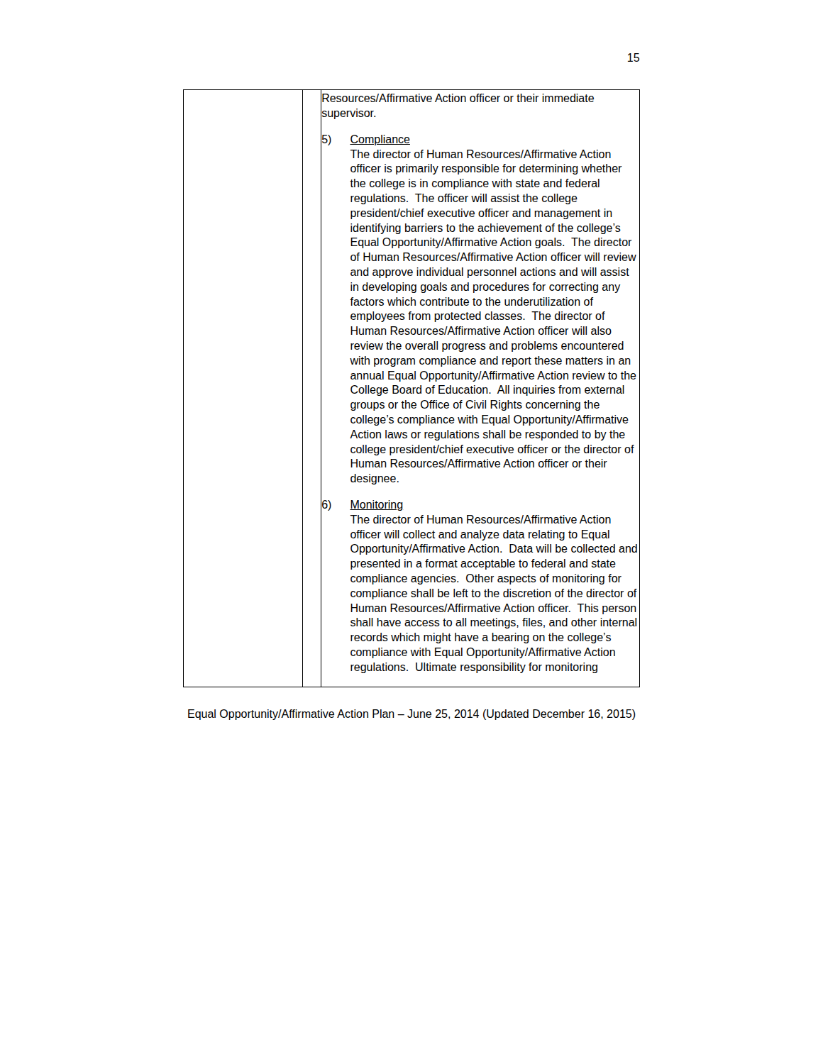15
| | | Resources/Affirmative Action officer or their immediate supervisor. 5) Compliance The director of Human Resources/Affirmative Action officer is primarily responsible for determining whether the college is in compliance with state and federal regulations. The officer will assist the college president/chief executive officer and management in identifying barriers to the achievement of the college’s Equal Opportunity/Affirmative Action goals. The director of Human Resources/Affirmative Action officer will review and approve individual personnel actions and will assist in developing goals and procedures for correcting any factors which contribute to the underutilization of employees from protected classes. The director of Human Resources/Affirmative Action officer will also review the overall progress and problems encountered with program compliance and report these matters in an annual Equal Opportunity/Affirmative Action review to the College Board of Education. All inquiries from external groups or the Office of Civil Rights concerning the college’s compliance with Equal Opportunity/Affirmative Action laws or regulations shall be responded to by the college president/chief executive officer or the director of Human Resources/Affirmative Action officer or their designee. 6) Monitoring The director of Human Resources/Affirmative Action officer will collect and analyze data relating to Equal Opportunity/Affirmative Action. Data will be collected and presented in a format acceptable to federal and state compliance agencies. Other aspects of monitoring for compliance shall be left to the discretion of the director of Human Resources/Affirmative Action officer. This person shall have access to all meetings, files, and other internal records which might have a bearing on the college’s compliance with Equal Opportunity/Affirmative Action regulations. Ultimate responsibility for monitoring |
Equal Opportunity/Affirmative Action Plan – June 25, 2014 (Updated December 16, 2015)